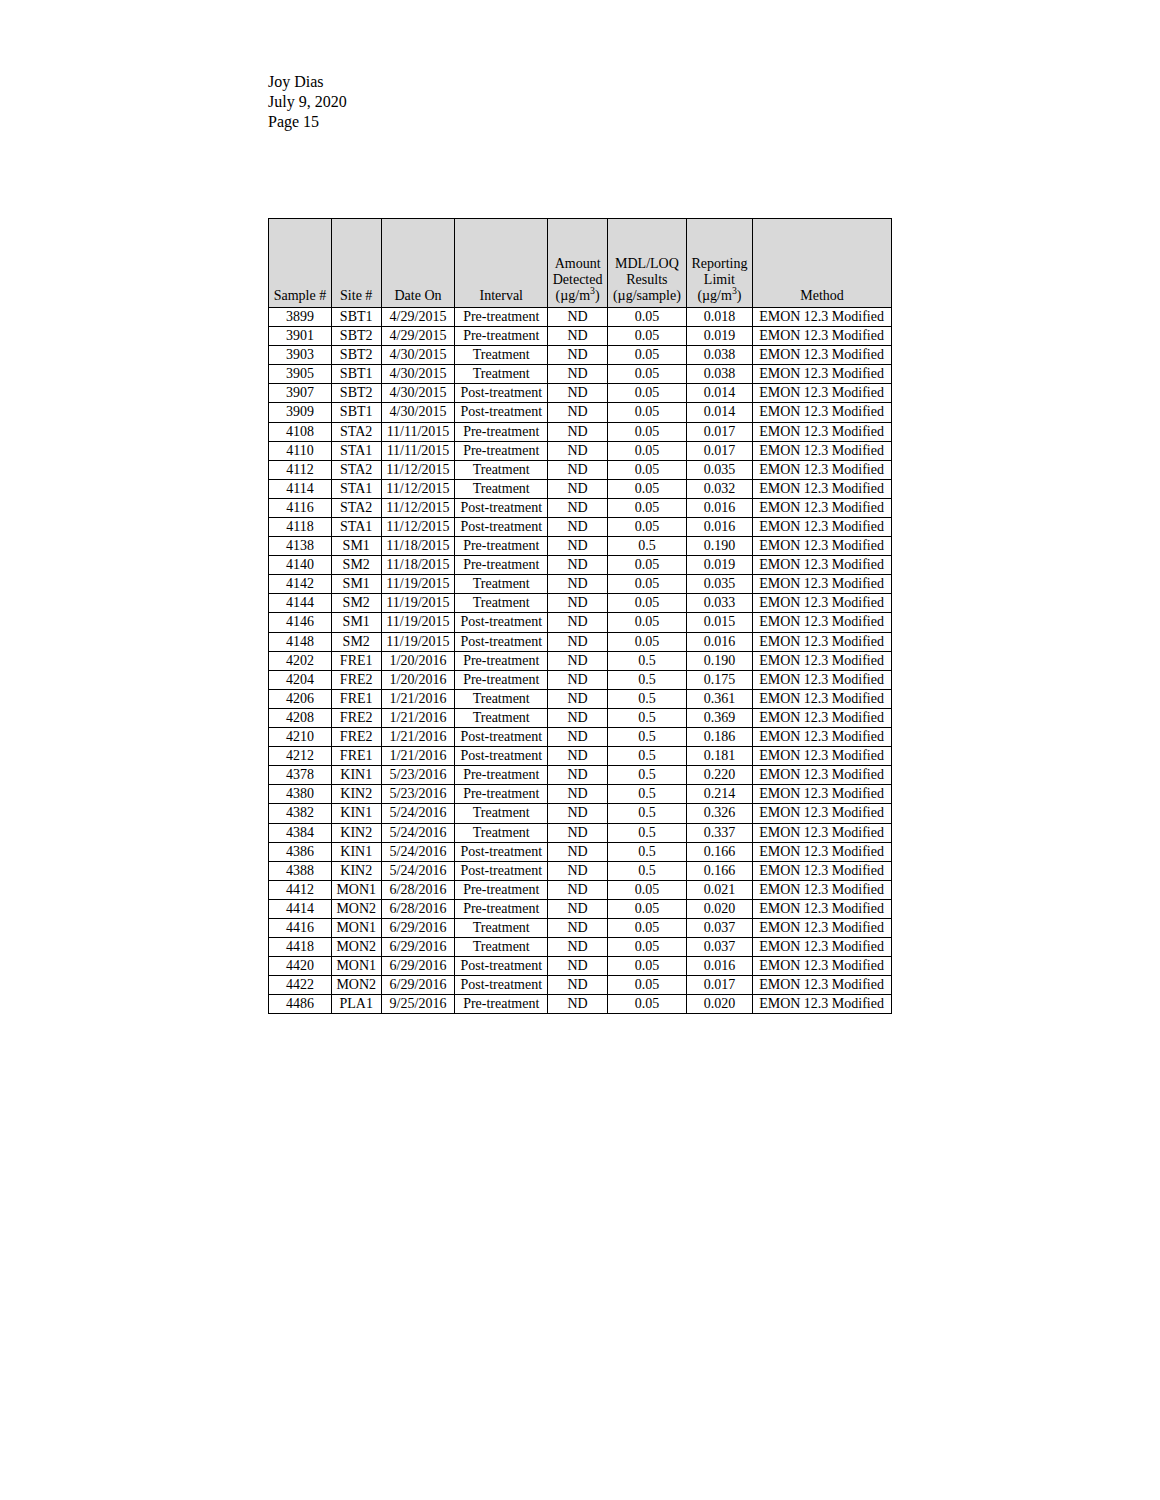Joy Dias
July 9, 2020
Page 15
| Sample # | Site # | Date On | Interval | Amount Detected (µg/m 3 ) | MDL/LOQ Results (µg/sample) | Reporting Limit (µg/m 3 ) | Method |
| --- | --- | --- | --- | --- | --- | --- | --- |
| 3899 | SBT1 | 4/29/2015 | Pre-treatment | ND | 0.05 | 0.018 | EMON 12.3 Modified |
| 3901 | SBT2 | 4/29/2015 | Pre-treatment | ND | 0.05 | 0.019 | EMON 12.3 Modified |
| 3903 | SBT2 | 4/30/2015 | Treatment | ND | 0.05 | 0.038 | EMON 12.3 Modified |
| 3905 | SBT1 | 4/30/2015 | Treatment | ND | 0.05 | 0.038 | EMON 12.3 Modified |
| 3907 | SBT2 | 4/30/2015 | Post-treatment | ND | 0.05 | 0.014 | EMON 12.3 Modified |
| 3909 | SBT1 | 4/30/2015 | Post-treatment | ND | 0.05 | 0.014 | EMON 12.3 Modified |
| 4108 | STA2 | 11/11/2015 | Pre-treatment | ND | 0.05 | 0.017 | EMON 12.3 Modified |
| 4110 | STA1 | 11/11/2015 | Pre-treatment | ND | 0.05 | 0.017 | EMON 12.3 Modified |
| 4112 | STA2 | 11/12/2015 | Treatment | ND | 0.05 | 0.035 | EMON 12.3 Modified |
| 4114 | STA1 | 11/12/2015 | Treatment | ND | 0.05 | 0.032 | EMON 12.3 Modified |
| 4116 | STA2 | 11/12/2015 | Post-treatment | ND | 0.05 | 0.016 | EMON 12.3 Modified |
| 4118 | STA1 | 11/12/2015 | Post-treatment | ND | 0.05 | 0.016 | EMON 12.3 Modified |
| 4138 | SM1 | 11/18/2015 | Pre-treatment | ND | 0.5 | 0.190 | EMON 12.3 Modified |
| 4140 | SM2 | 11/18/2015 | Pre-treatment | ND | 0.05 | 0.019 | EMON 12.3 Modified |
| 4142 | SM1 | 11/19/2015 | Treatment | ND | 0.05 | 0.035 | EMON 12.3 Modified |
| 4144 | SM2 | 11/19/2015 | Treatment | ND | 0.05 | 0.033 | EMON 12.3 Modified |
| 4146 | SM1 | 11/19/2015 | Post-treatment | ND | 0.05 | 0.015 | EMON 12.3 Modified |
| 4148 | SM2 | 11/19/2015 | Post-treatment | ND | 0.05 | 0.016 | EMON 12.3 Modified |
| 4202 | FRE1 | 1/20/2016 | Pre-treatment | ND | 0.5 | 0.190 | EMON 12.3 Modified |
| 4204 | FRE2 | 1/20/2016 | Pre-treatment | ND | 0.5 | 0.175 | EMON 12.3 Modified |
| 4206 | FRE1 | 1/21/2016 | Treatment | ND | 0.5 | 0.361 | EMON 12.3 Modified |
| 4208 | FRE2 | 1/21/2016 | Treatment | ND | 0.5 | 0.369 | EMON 12.3 Modified |
| 4210 | FRE2 | 1/21/2016 | Post-treatment | ND | 0.5 | 0.186 | EMON 12.3 Modified |
| 4212 | FRE1 | 1/21/2016 | Post-treatment | ND | 0.5 | 0.181 | EMON 12.3 Modified |
| 4378 | KIN1 | 5/23/2016 | Pre-treatment | ND | 0.5 | 0.220 | EMON 12.3 Modified |
| 4380 | KIN2 | 5/23/2016 | Pre-treatment | ND | 0.5 | 0.214 | EMON 12.3 Modified |
| 4382 | KIN1 | 5/24/2016 | Treatment | ND | 0.5 | 0.326 | EMON 12.3 Modified |
| 4384 | KIN2 | 5/24/2016 | Treatment | ND | 0.5 | 0.337 | EMON 12.3 Modified |
| 4386 | KIN1 | 5/24/2016 | Post-treatment | ND | 0.5 | 0.166 | EMON 12.3 Modified |
| 4388 | KIN2 | 5/24/2016 | Post-treatment | ND | 0.5 | 0.166 | EMON 12.3 Modified |
| 4412 | MON1 | 6/28/2016 | Pre-treatment | ND | 0.05 | 0.021 | EMON 12.3 Modified |
| 4414 | MON2 | 6/28/2016 | Pre-treatment | ND | 0.05 | 0.020 | EMON 12.3 Modified |
| 4416 | MON1 | 6/29/2016 | Treatment | ND | 0.05 | 0.037 | EMON 12.3 Modified |
| 4418 | MON2 | 6/29/2016 | Treatment | ND | 0.05 | 0.037 | EMON 12.3 Modified |
| 4420 | MON1 | 6/29/2016 | Post-treatment | ND | 0.05 | 0.016 | EMON 12.3 Modified |
| 4422 | MON2 | 6/29/2016 | Post-treatment | ND | 0.05 | 0.017 | EMON 12.3 Modified |
| 4486 | PLA1 | 9/25/2016 | Pre-treatment | ND | 0.05 | 0.020 | EMON 12.3 Modified |